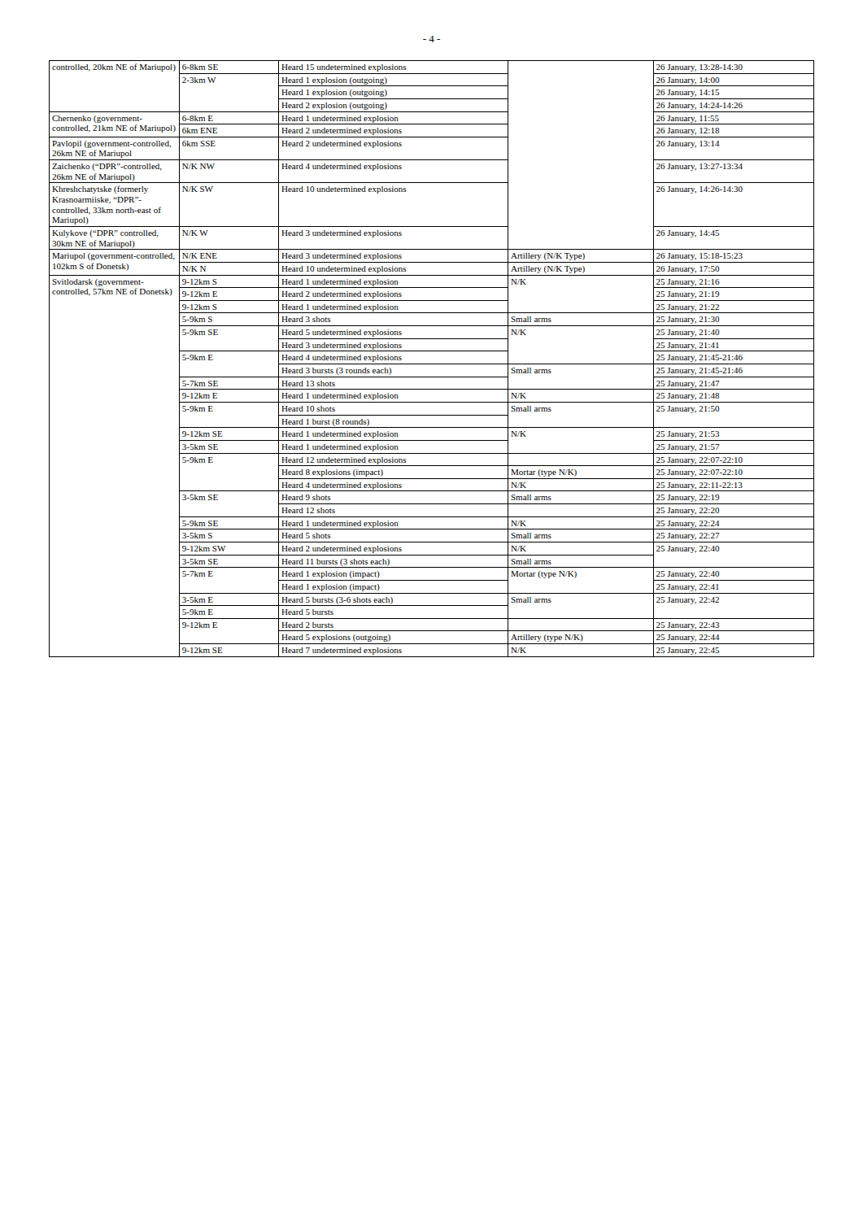- 4 -
| controlled, 20km NE of Mariupol) | 6-8km SE | Heard 15 undetermined explosions | | 26 January, 13:28-14:30 |
| 2-3km W | Heard 1 explosion (outgoing) | 26 January, 14:00 |
| Heard 1 explosion (outgoing) | 26 January, 14:15 |
| Heard 2 explosion (outgoing) | 26 January, 14:24-14:26 |
| Chernenko (government-controlled, 21km NE of Mariupol) | 6-8km E | Heard 1 undetermined explosion | 26 January, 11:55 |
| 6km ENE | Heard 2 undetermined explosions | 26 January, 12:18 |
| Pavlopil (government-controlled, 26km NE of Mariupol | 6km SSE | Heard 2 undetermined explosions | 26 January, 13:14 |
| Zaichenko (“DPR”-controlled, 26km NE of Mariupol) | N/K NW | Heard 4 undetermined explosions | 26 January, 13:27-13:34 |
| Khreshchatytske (formerly Krasnoarmiiske, “DPR”-controlled, 33km north-east of Mariupol) | N/K SW | Heard 10 undetermined explosions | 26 January, 14:26-14:30 |
| Kulykove (“DPR” controlled, 30km NE of Mariupol) | N/K W | Heard 3 undetermined explosions | 26 January, 14:45 |
| Mariupol (government-controlled, 102km S of Donetsk) | N/K ENE | Heard 3 undetermined explosions | Artillery (N/K Type) | 26 January, 15:18-15:23 |
| N/K N | Heard 10 undetermined explosions | Artillery (N/K Type) | 26 January, 17:50 |
| Svitlodarsk (government-controlled, 57km NE of Donetsk) | 9-12km S | Heard 1 undetermined explosion | N/K | 25 January, 21:16 |
| 9-12km E | Heard 2 undetermined explosions | 25 January, 21:19 |
| 9-12km S | Heard 1 undetermined explosion | 25 January, 21:22 |
| 5-9km S | Heard 3 shots | Small arms | 25 January, 21:30 |
| 5-9km SE | Heard 5 undetermined explosions | N/K | 25 January, 21:40 |
| Heard 3 undetermined explosions | 25 January, 21:41 |
| 5-9km E | Heard 4 undetermined explosions | 25 January, 21:45-21:46 |
| Heard 3 bursts (3 rounds each) | Small arms | 25 January, 21:45-21:46 |
| 5-7km SE | Heard 13 shots | 25 January, 21:47 |
| 9-12km E | Heard 1 undetermined explosion | N/K | 25 January, 21:48 |
| 5-9km E | Heard 10 shots | Small arms | 25 January, 21:50 |
| Heard 1 burst (8 rounds) |
| 9-12km SE | Heard 1 undetermined explosion | N/K | 25 January, 21:53 |
| 3-5km SE | Heard 1 undetermined explosion | 25 January, 21:57 |
| 5-9km E | Heard 12 undetermined explosions | | 25 January, 22:07-22:10 |
| Heard 8 explosions (impact) | Mortar (type N/K) | 25 January, 22:07-22:10 |
| Heard 4 undetermined explosions | N/K | 25 January, 22:11-22:13 |
| 3-5km SE | Heard 9 shots | Small arms | 25 January, 22:19 |
| Heard 12 shots | | 25 January, 22:20 |
| 5-9km SE | Heard 1 undetermined explosion | N/K | 25 January, 22:24 |
| 3-5km S | Heard 5 shots | Small arms | 25 January, 22:27 |
| 9-12km SW | Heard 2 undetermined explosions | N/K | 25 January, 22:40 |
| 3-5km SE | Heard 11 bursts (3 shots each) | Small arms |
| 5-7km E | Heard 1 explosion (impact) | Mortar (type N/K) | 25 January, 22:40 |
| Heard 1 explosion (impact) | 25 January, 22:41 |
| 3-5km E | Heard 5 bursts (3-6 shots each) | Small arms | 25 January, 22:42 |
| 5-9km E | Heard 5 bursts |
| 9-12km E | Heard 2 bursts | | 25 January, 22:43 |
| Heard 5 explosions (outgoing) | Artillery (type N/K) | 25 January, 22:44 |
| 9-12km SE | Heard 7 undetermined explosions | N/K | 25 January, 22:45 |